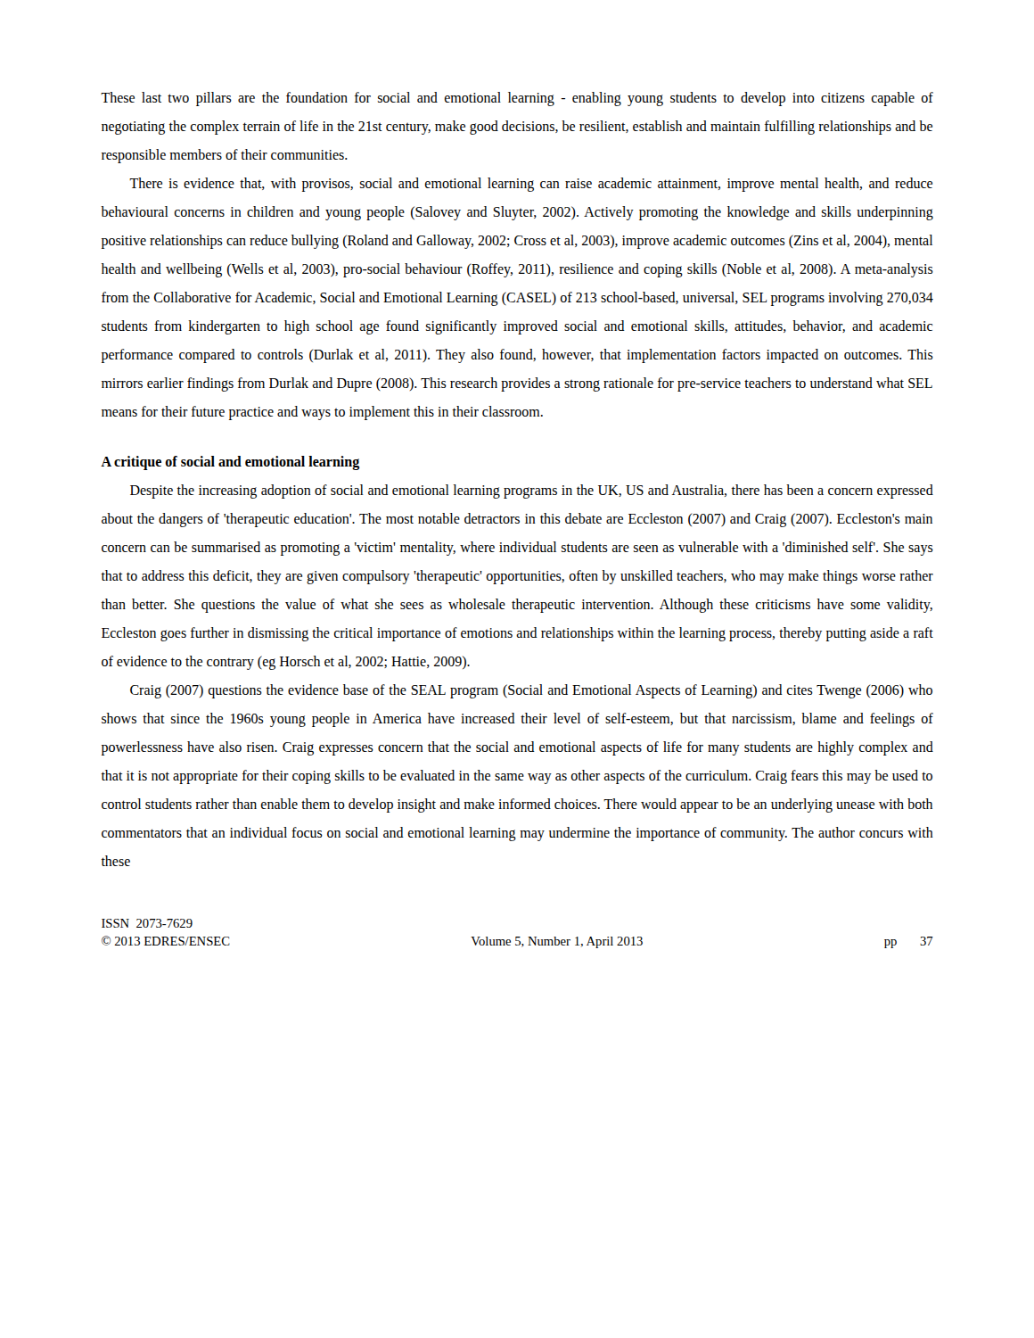These last two pillars are the foundation for social and emotional learning - enabling young students to develop into citizens capable of negotiating the complex terrain of life in the 21st century, make good decisions, be resilient, establish and maintain fulfilling relationships and be responsible members of their communities.
There is evidence that, with provisos, social and emotional learning can raise academic attainment, improve mental health, and reduce behavioural concerns in children and young people (Salovey and Sluyter, 2002). Actively promoting the knowledge and skills underpinning positive relationships can reduce bullying (Roland and Galloway, 2002; Cross et al, 2003), improve academic outcomes (Zins et al, 2004), mental health and wellbeing (Wells et al, 2003), pro-social behaviour (Roffey, 2011), resilience and coping skills (Noble et al, 2008). A meta-analysis from the Collaborative for Academic, Social and Emotional Learning (CASEL) of 213 school-based, universal, SEL programs involving 270,034 students from kindergarten to high school age found significantly improved social and emotional skills, attitudes, behavior, and academic performance compared to controls (Durlak et al, 2011). They also found, however, that implementation factors impacted on outcomes. This mirrors earlier findings from Durlak and Dupre (2008). This research provides a strong rationale for pre-service teachers to understand what SEL means for their future practice and ways to implement this in their classroom.
A critique of social and emotional learning
Despite the increasing adoption of social and emotional learning programs in the UK, US and Australia, there has been a concern expressed about the dangers of 'therapeutic education'. The most notable detractors in this debate are Eccleston (2007) and Craig (2007). Eccleston's main concern can be summarised as promoting a 'victim' mentality, where individual students are seen as vulnerable with a 'diminished self'. She says that to address this deficit, they are given compulsory 'therapeutic' opportunities, often by unskilled teachers, who may make things worse rather than better. She questions the value of what she sees as wholesale therapeutic intervention. Although these criticisms have some validity, Eccleston goes further in dismissing the critical importance of emotions and relationships within the learning process, thereby putting aside a raft of evidence to the contrary (eg Horsch et al, 2002; Hattie, 2009).
Craig (2007) questions the evidence base of the SEAL program (Social and Emotional Aspects of Learning) and cites Twenge (2006) who shows that since the 1960s young people in America have increased their level of self-esteem, but that narcissism, blame and feelings of powerlessness have also risen. Craig expresses concern that the social and emotional aspects of life for many students are highly complex and that it is not appropriate for their coping skills to be evaluated in the same way as other aspects of the curriculum. Craig fears this may be used to control students rather than enable them to develop insight and make informed choices. There would appear to be an underlying unease with both commentators that an individual focus on social and emotional learning may undermine the importance of community. The author concurs with these
ISSN 2073-7629
© 2013 EDRES/ENSEC Volume 5, Number 1, April 2013 pp 37